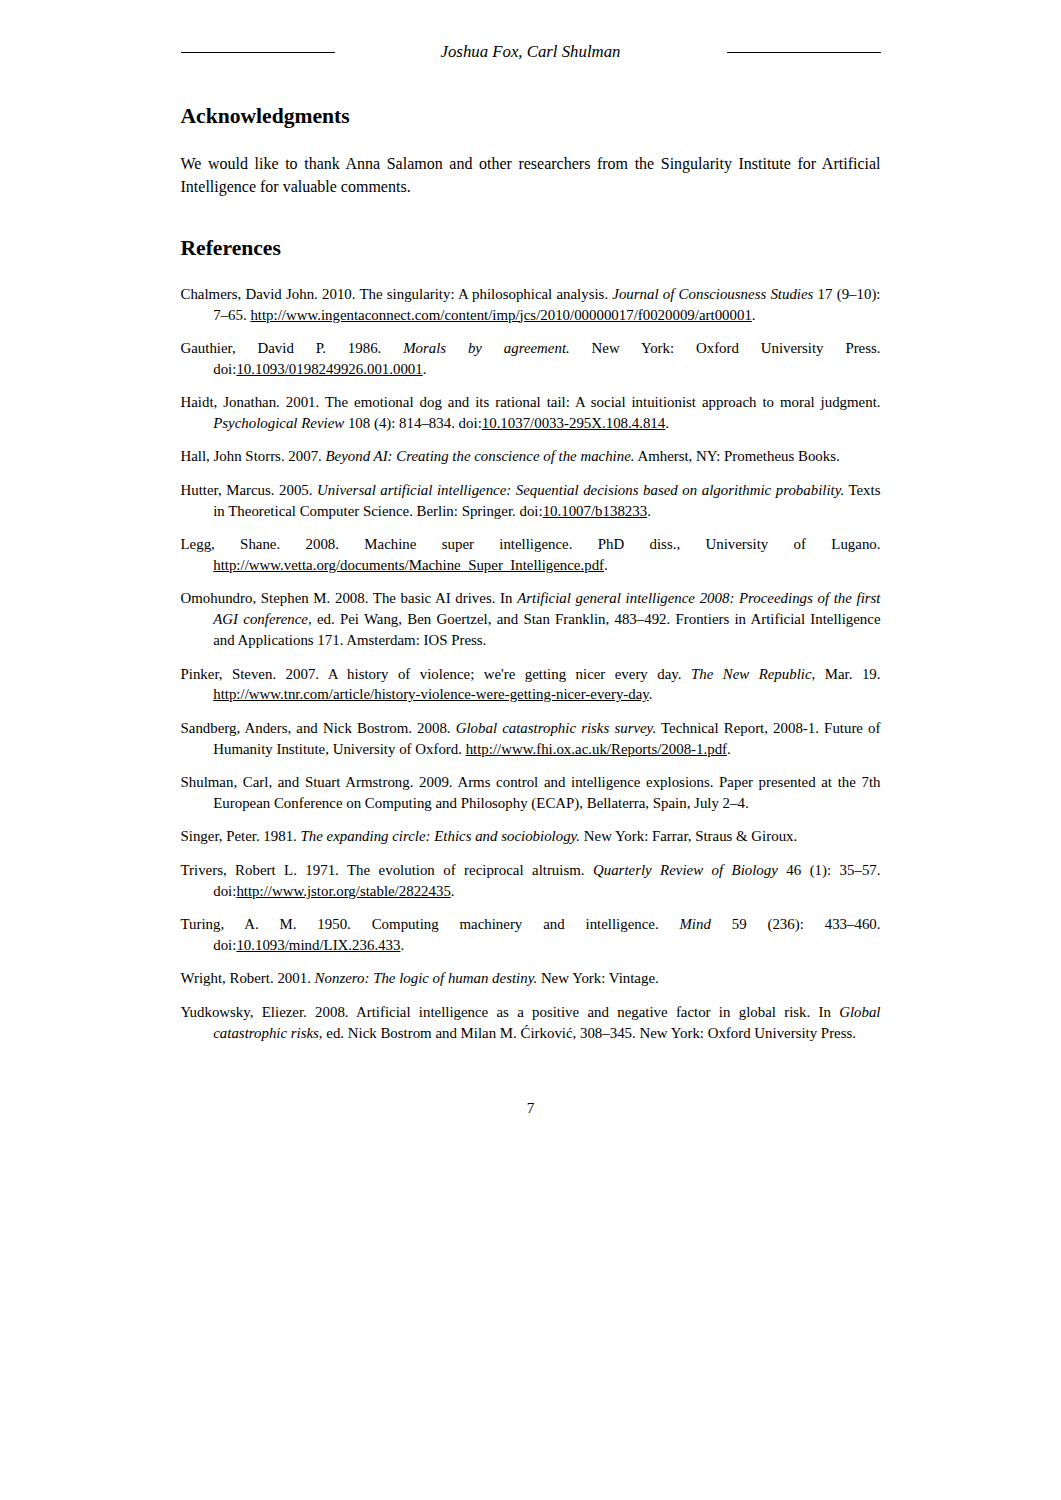Joshua Fox, Carl Shulman
Acknowledgments
We would like to thank Anna Salamon and other researchers from the Singularity Institute for Artificial Intelligence for valuable comments.
References
Chalmers, David John. 2010. The singularity: A philosophical analysis. Journal of Consciousness Studies 17 (9–10): 7–65. http://www.ingentaconnect.com/content/imp/jcs/2010/00000017/f0020009/art00001.
Gauthier, David P. 1986. Morals by agreement. New York: Oxford University Press. doi:10.1093/0198249926.001.0001.
Haidt, Jonathan. 2001. The emotional dog and its rational tail: A social intuitionist approach to moral judgment. Psychological Review 108 (4): 814–834. doi:10.1037/0033-295X.108.4.814.
Hall, John Storrs. 2007. Beyond AI: Creating the conscience of the machine. Amherst, NY: Prometheus Books.
Hutter, Marcus. 2005. Universal artificial intelligence: Sequential decisions based on algorithmic probability. Texts in Theoretical Computer Science. Berlin: Springer. doi:10.1007/b138233.
Legg, Shane. 2008. Machine super intelligence. PhD diss., University of Lugano. http://www.vetta.org/documents/Machine_Super_Intelligence.pdf.
Omohundro, Stephen M. 2008. The basic AI drives. In Artificial general intelligence 2008: Proceedings of the first AGI conference, ed. Pei Wang, Ben Goertzel, and Stan Franklin, 483–492. Frontiers in Artificial Intelligence and Applications 171. Amsterdam: IOS Press.
Pinker, Steven. 2007. A history of violence; we're getting nicer every day. The New Republic, Mar. 19. http://www.tnr.com/article/history-violence-were-getting-nicer-every-day.
Sandberg, Anders, and Nick Bostrom. 2008. Global catastrophic risks survey. Technical Report, 2008-1. Future of Humanity Institute, University of Oxford. http://www.fhi.ox.ac.uk/Reports/2008-1.pdf.
Shulman, Carl, and Stuart Armstrong. 2009. Arms control and intelligence explosions. Paper presented at the 7th European Conference on Computing and Philosophy (ECAP), Bellaterra, Spain, July 2–4.
Singer, Peter. 1981. The expanding circle: Ethics and sociobiology. New York: Farrar, Straus & Giroux.
Trivers, Robert L. 1971. The evolution of reciprocal altruism. Quarterly Review of Biology 46 (1): 35–57. doi:http://www.jstor.org/stable/2822435.
Turing, A. M. 1950. Computing machinery and intelligence. Mind 59 (236): 433–460. doi:10.1093/mind/LIX.236.433.
Wright, Robert. 2001. Nonzero: The logic of human destiny. New York: Vintage.
Yudkowsky, Eliezer. 2008. Artificial intelligence as a positive and negative factor in global risk. In Global catastrophic risks, ed. Nick Bostrom and Milan M. Ćirković, 308–345. New York: Oxford University Press.
7